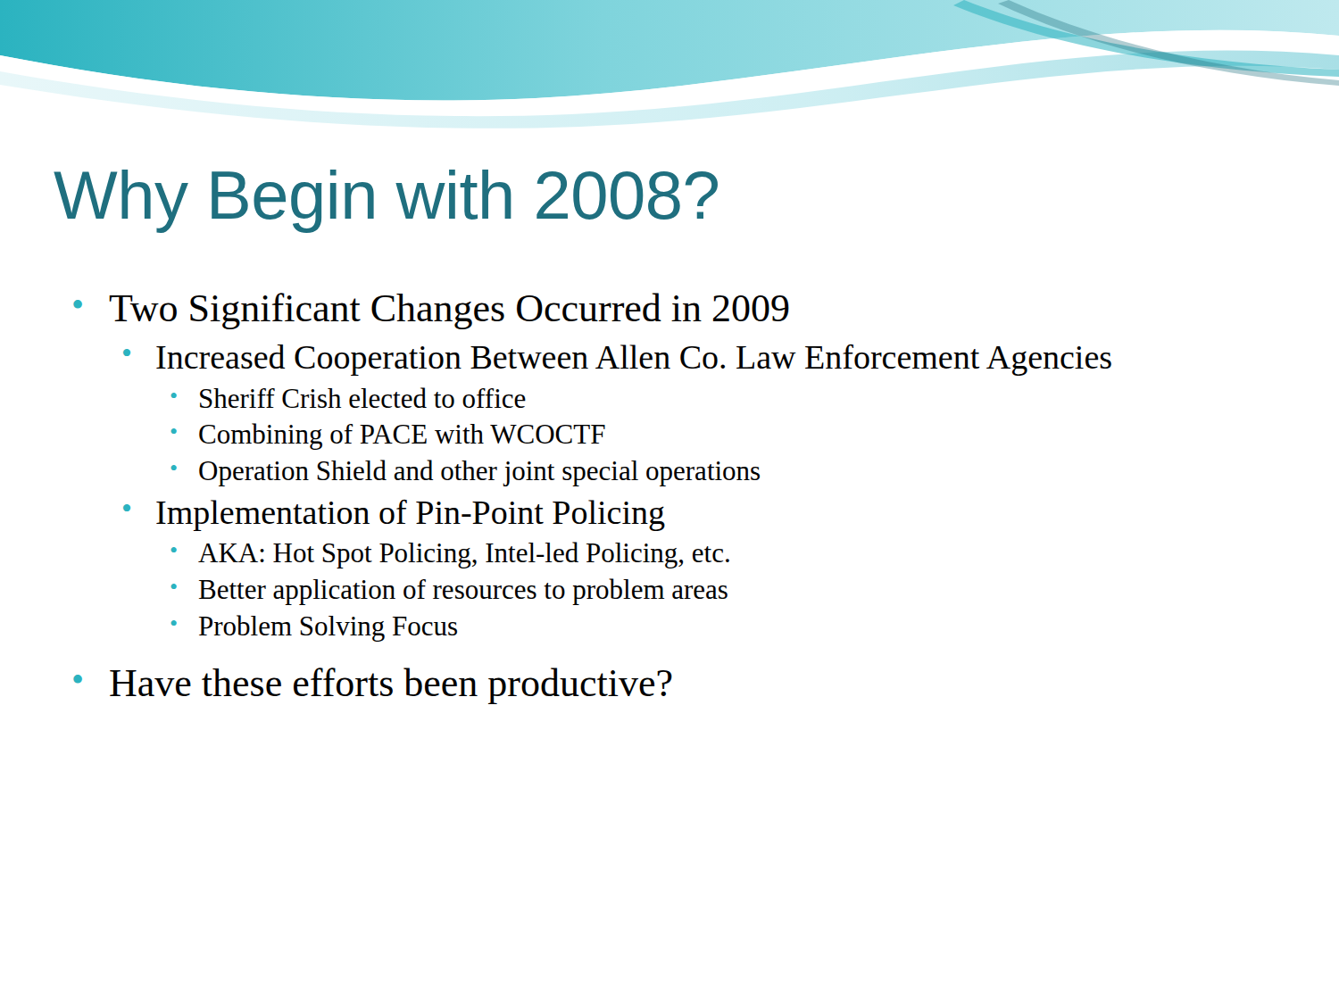Why Begin with 2008?
Two Significant Changes Occurred in 2009
Increased Cooperation Between Allen Co. Law Enforcement Agencies
Sheriff Crish elected to office
Combining of PACE with WCOCTF
Operation Shield and other joint special operations
Implementation of Pin-Point Policing
AKA: Hot Spot Policing, Intel-led Policing, etc.
Better application of resources to problem areas
Problem Solving Focus
Have these efforts been productive?